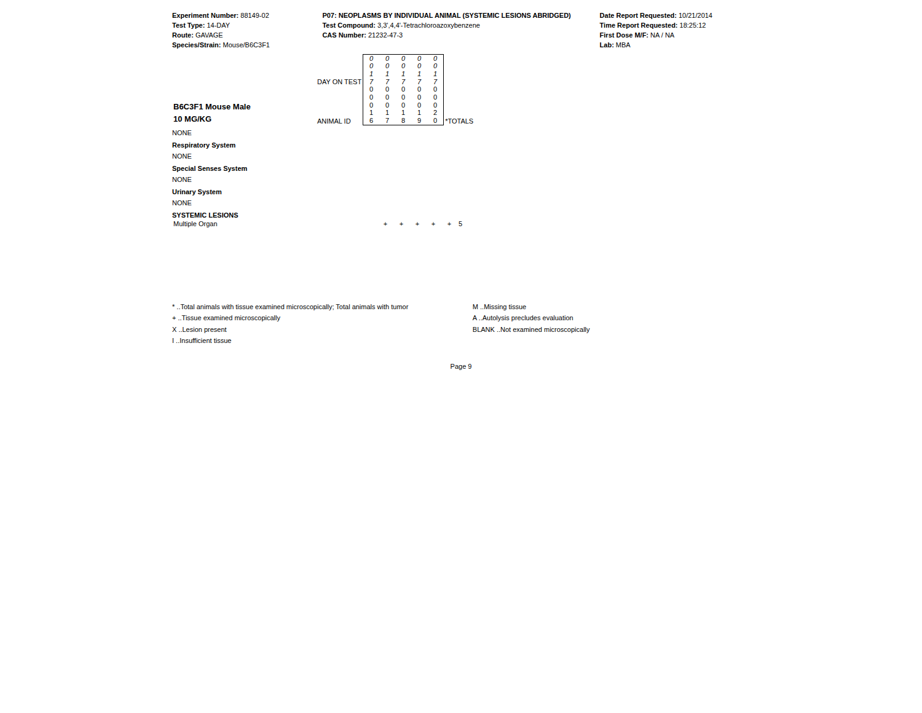| Experiment Number: 88149-02 | P07: NEOPLASMS BY INDIVIDUAL ANIMAL (SYSTEMIC LESIONS ABRIDGED) | Date Report Requested: 10/21/2014 |
| Test Type: 14-DAY | Test Compound: 3,3',4,4'-Tetrachloroazoxybenzene | Time Report Requested: 18:25:12 |
| Route: GAVAGE | CAS Number: 21232-47-3 | First Dose M/F: NA / NA |
| Species/Strain: Mouse/B6C3F1 | | Lab: MBA |
| B6C3F1 Mouse Male 10 MG/KG | DAY ON TEST | 0 0 1 7 | 0 0 1 7 | 0 0 1 7 | 0 0 1 7 | 0 0 1 7 | |
| ANIMAL ID | 0 0 0 1 6 | 0 0 0 1 7 | 0 0 0 1 8 | 0 0 0 1 9 | 0 0 0 2 0 | *TOTALS |
NONE
Respiratory System
NONE
Special Senses System
NONE
Urinary System
NONE
SYSTEMIC LESIONS
| Multiple Organ | | + | + | + | + | + | 5 |
| * ..Total animals with tissue examined microscopically; Total animals with tumor | M ..Missing tissue |
| + ..Tissue examined microscopically | A ..Autolysis precludes evaluation |
| X ..Lesion present | BLANK ..Not examined microscopically |
| I ..Insufficient tissue | |
Page 9